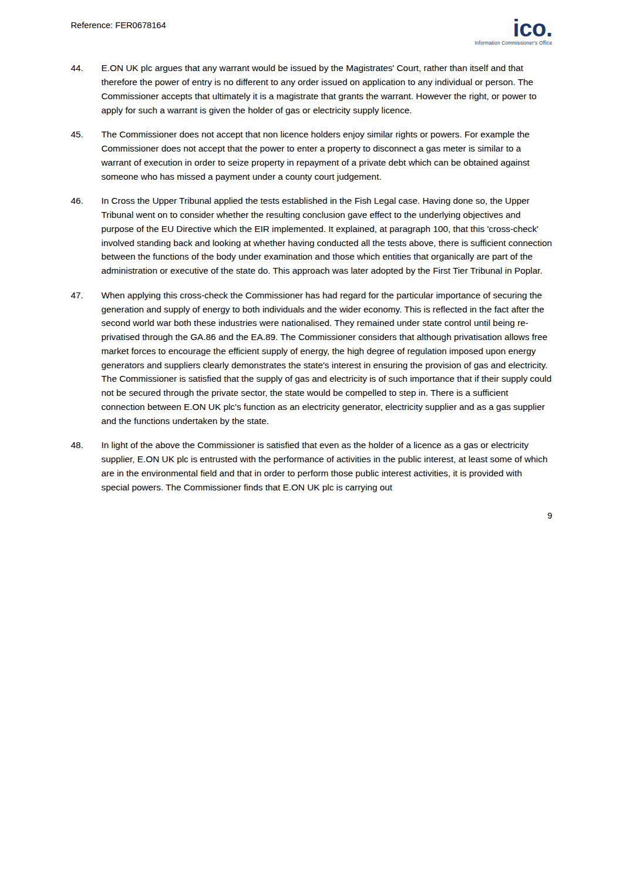Reference: FER0678164
ico.
Information Commissioner's Office
44.
E.ON UK plc argues that any warrant would be issued by the Magistrates' Court, rather than itself and that therefore the power of entry is no different to any order issued on application to any individual or person. The Commissioner accepts that ultimately it is a magistrate that grants the warrant. However the right, or power to apply for such a warrant is given the holder of gas or electricity supply licence.
45.
The Commissioner does not accept that non licence holders enjoy similar rights or powers. For example the Commissioner does not accept that the power to enter a property to disconnect a gas meter is similar to a warrant of execution in order to seize property in repayment of a private debt which can be obtained against someone who has missed a payment under a county court judgement.
46.
In Cross the Upper Tribunal applied the tests established in the Fish Legal case. Having done so, the Upper Tribunal went on to consider whether the resulting conclusion gave effect to the underlying objectives and purpose of the EU Directive which the EIR implemented. It explained, at paragraph 100, that this 'cross-check' involved standing back and looking at whether having conducted all the tests above, there is sufficient connection between the functions of the body under examination and those which entities that organically are part of the administration or executive of the state do. This approach was later adopted by the First Tier Tribunal in Poplar.
47.
When applying this cross-check the Commissioner has had regard for the particular importance of securing the generation and supply of energy to both individuals and the wider economy. This is reflected in the fact after the second world war both these industries were nationalised. They remained under state control until being re-privatised through the GA.86 and the EA.89. The Commissioner considers that although privatisation allows free market forces to encourage the efficient supply of energy, the high degree of regulation imposed upon energy generators and suppliers clearly demonstrates the state's interest in ensuring the provision of gas and electricity. The Commissioner is satisfied that the supply of gas and electricity is of such importance that if their supply could not be secured through the private sector, the state would be compelled to step in. There is a sufficient connection between E.ON UK plc's function as an electricity generator, electricity supplier and as a gas supplier and the functions undertaken by the state.
48.
In light of the above the Commissioner is satisfied that even as the holder of a licence as a gas or electricity supplier, E.ON UK plc is entrusted with the performance of activities in the public interest, at least some of which are in the environmental field and that in order to perform those public interest activities, it is provided with special powers. The Commissioner finds that E.ON UK plc is carrying out
9